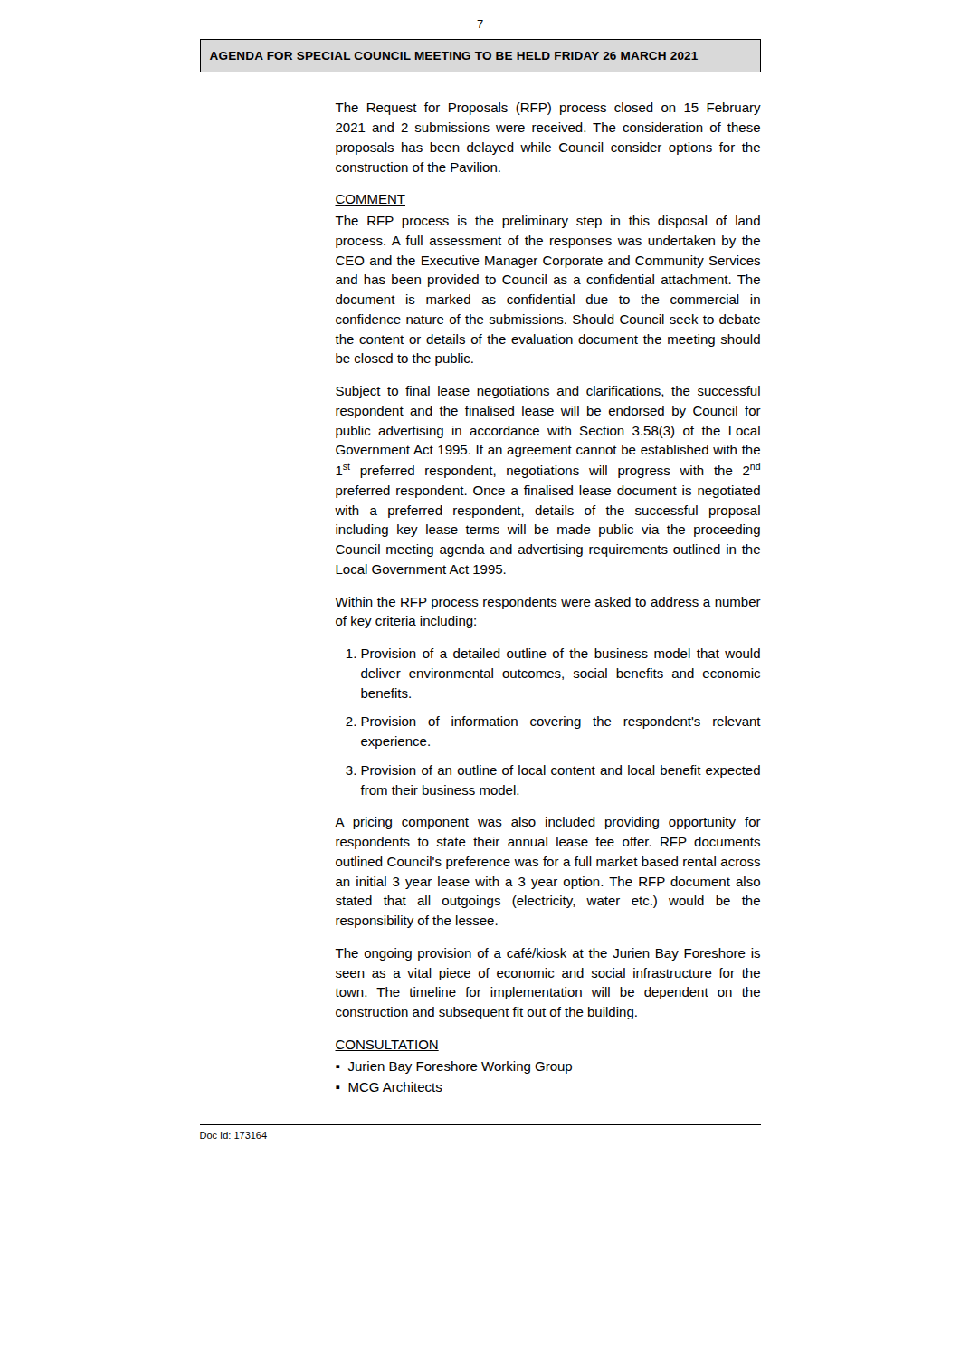7
AGENDA FOR SPECIAL COUNCIL MEETING TO BE HELD FRIDAY 26 MARCH 2021
The Request for Proposals (RFP) process closed on 15 February 2021 and 2 submissions were received. The consideration of these proposals has been delayed while Council consider options for the construction of the Pavilion.
Comment
The RFP process is the preliminary step in this disposal of land process. A full assessment of the responses was undertaken by the CEO and the Executive Manager Corporate and Community Services and has been provided to Council as a confidential attachment. The document is marked as confidential due to the commercial in confidence nature of the submissions. Should Council seek to debate the content or details of the evaluation document the meeting should be closed to the public.
Subject to final lease negotiations and clarifications, the successful respondent and the finalised lease will be endorsed by Council for public advertising in accordance with Section 3.58(3) of the Local Government Act 1995. If an agreement cannot be established with the 1st preferred respondent, negotiations will progress with the 2nd preferred respondent. Once a finalised lease document is negotiated with a preferred respondent, details of the successful proposal including key lease terms will be made public via the proceeding Council meeting agenda and advertising requirements outlined in the Local Government Act 1995.
Within the RFP process respondents were asked to address a number of key criteria including:
Provision of a detailed outline of the business model that would deliver environmental outcomes, social benefits and economic benefits.
Provision of information covering the respondent's relevant experience.
Provision of an outline of local content and local benefit expected from their business model.
A pricing component was also included providing opportunity for respondents to state their annual lease fee offer. RFP documents outlined Council's preference was for a full market based rental across an initial 3 year lease with a 3 year option. The RFP document also stated that all outgoings (electricity, water etc.) would be the responsibility of the lessee.
The ongoing provision of a café/kiosk at the Jurien Bay Foreshore is seen as a vital piece of economic and social infrastructure for the town. The timeline for implementation will be dependent on the construction and subsequent fit out of the building.
Consultation
Jurien Bay Foreshore Working Group
MCG Architects
Doc Id: 173164